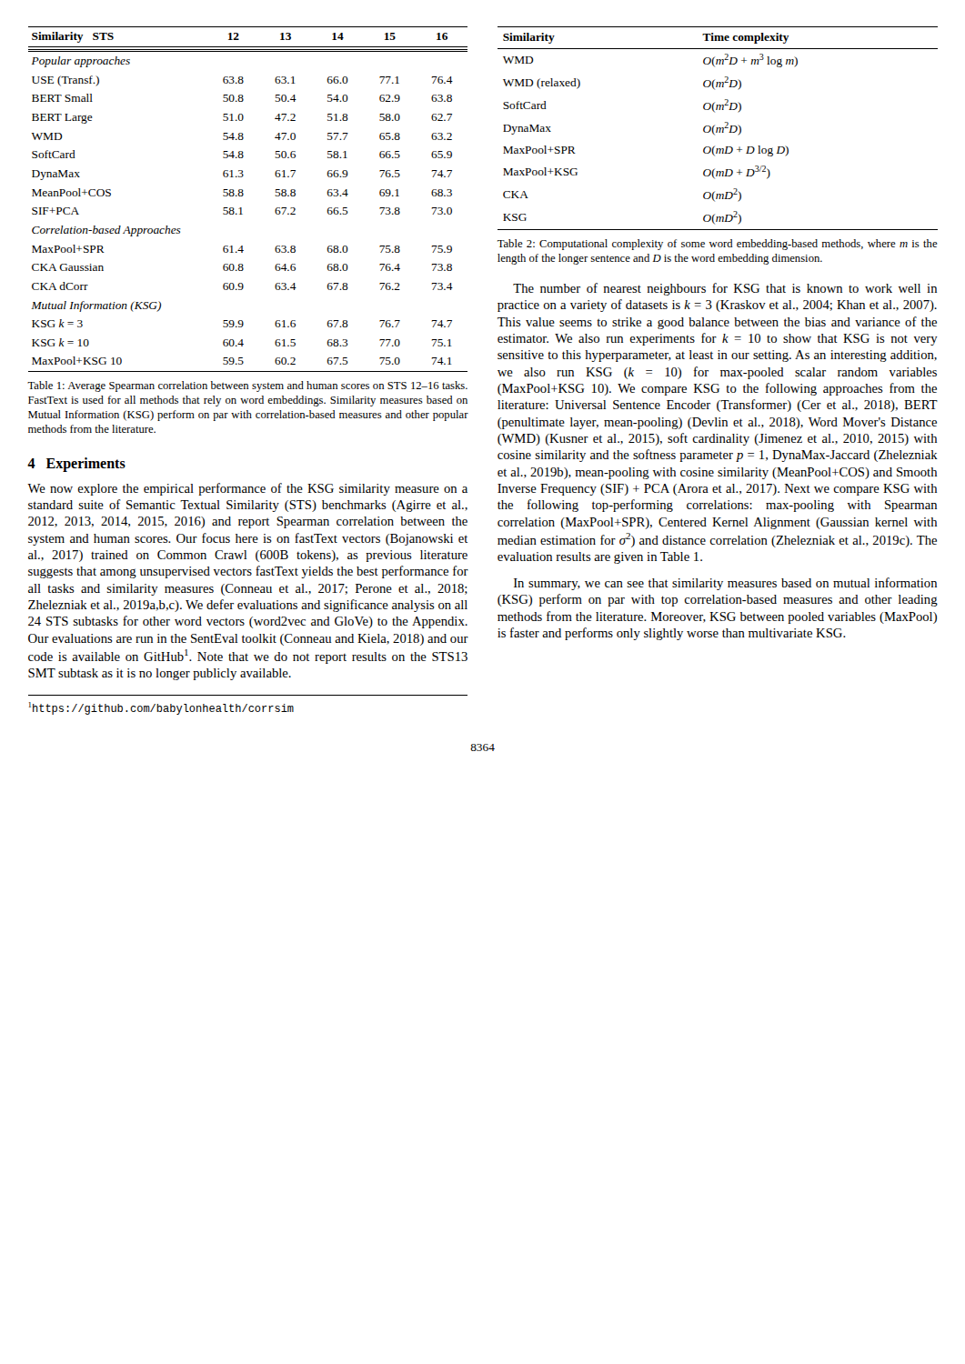| Similarity STS | 12 | 13 | 14 | 15 | 16 |
| --- | --- | --- | --- | --- | --- |
| Popular approaches |
| USE (Transf.) | 63.8 | 63.1 | 66.0 | 77.1 | 76.4 |
| BERT Small | 50.8 | 50.4 | 54.0 | 62.9 | 63.8 |
| BERT Large | 51.0 | 47.2 | 51.8 | 58.0 | 62.7 |
| WMD | 54.8 | 47.0 | 57.7 | 65.8 | 63.2 |
| SoftCard | 54.8 | 50.6 | 58.1 | 66.5 | 65.9 |
| DynaMax | 61.3 | 61.7 | 66.9 | 76.5 | 74.7 |
| MeanPool+COS | 58.8 | 58.8 | 63.4 | 69.1 | 68.3 |
| SIF+PCA | 58.1 | 67.2 | 66.5 | 73.8 | 73.0 |
| Correlation-based Approaches |
| MaxPool+SPR | 61.4 | 63.8 | 68.0 | 75.8 | 75.9 |
| CKA Gaussian | 60.8 | 64.6 | 68.0 | 76.4 | 73.8 |
| CKA dCorr | 60.9 | 63.4 | 67.8 | 76.2 | 73.4 |
| Mutual Information (KSG) |
| KSG k = 3 | 59.9 | 61.6 | 67.8 | 76.7 | 74.7 |
| KSG k = 10 | 60.4 | 61.5 | 68.3 | 77.0 | 75.1 |
| MaxPool+KSG 10 | 59.5 | 60.2 | 67.5 | 75.0 | 74.1 |
Table 1: Average Spearman correlation between system and human scores on STS 12–16 tasks. FastText is used for all methods that rely on word embeddings. Similarity measures based on Mutual Information (KSG) perform on par with correlation-based measures and other popular methods from the literature.
4 Experiments
We now explore the empirical performance of the KSG similarity measure on a standard suite of Semantic Textual Similarity (STS) benchmarks (Agirre et al., 2012, 2013, 2014, 2015, 2016) and report Spearman correlation between the system and human scores. Our focus here is on fastText vectors (Bojanowski et al., 2017) trained on Common Crawl (600B tokens), as previous literature suggests that among unsupervised vectors fastText yields the best performance for all tasks and similarity measures (Conneau et al., 2017; Perone et al., 2018; Zhelezniak et al., 2019a,b,c). We defer evaluations and significance analysis on all 24 STS subtasks for other word vectors (word2vec and GloVe) to the Appendix. Our evaluations are run in the SentEval toolkit (Conneau and Kiela, 2018) and our code is available on GitHub1. Note that we do not report results on the STS13 SMT subtask as it is no longer publicly available.
1https://github.com/babylonhealth/corrsim
| Similarity | Time complexity |
| --- | --- |
| WMD | O ( m 2 D + m 3 log m ) |
| WMD (relaxed) | O ( m 2 D ) |
| SoftCard | O ( m 2 D ) |
| DynaMax | O ( m 2 D ) |
| MaxPool+SPR | O ( mD + D log D ) |
| MaxPool+KSG | O ( mD + D 3/2 ) |
| CKA | O ( mD 2 ) |
| KSG | O ( mD 2 ) |
Table 2: Computational complexity of some word embedding-based methods, where m is the length of the longer sentence and D is the word embedding dimension.
The number of nearest neighbours for KSG that is known to work well in practice on a variety of datasets is k = 3 (Kraskov et al., 2004; Khan et al., 2007). This value seems to strike a good balance between the bias and variance of the estimator. We also run experiments for k = 10 to show that KSG is not very sensitive to this hyperparameter, at least in our setting. As an interesting addition, we also run KSG (k = 10) for max-pooled scalar random variables (MaxPool+KSG 10). We compare KSG to the following approaches from the literature: Universal Sentence Encoder (Transformer) (Cer et al., 2018), BERT (penultimate layer, mean-pooling) (Devlin et al., 2018), Word Mover's Distance (WMD) (Kusner et al., 2015), soft cardinality (Jimenez et al., 2010, 2015) with cosine similarity and the softness parameter p = 1, DynaMax-Jaccard (Zhelezniak et al., 2019b), mean-pooling with cosine similarity (MeanPool+COS) and Smooth Inverse Frequency (SIF) + PCA (Arora et al., 2017). Next we compare KSG with the following top-performing correlations: max-pooling with Spearman correlation (MaxPool+SPR), Centered Kernel Alignment (Gaussian kernel with median estimation for σ2) and distance correlation (Zhelezniak et al., 2019c). The evaluation results are given in Table 1.
In summary, we can see that similarity measures based on mutual information (KSG) perform on par with top correlation-based measures and other leading methods from the literature. Moreover, KSG between pooled variables (MaxPool) is faster and performs only slightly worse than multivariate KSG.
8364